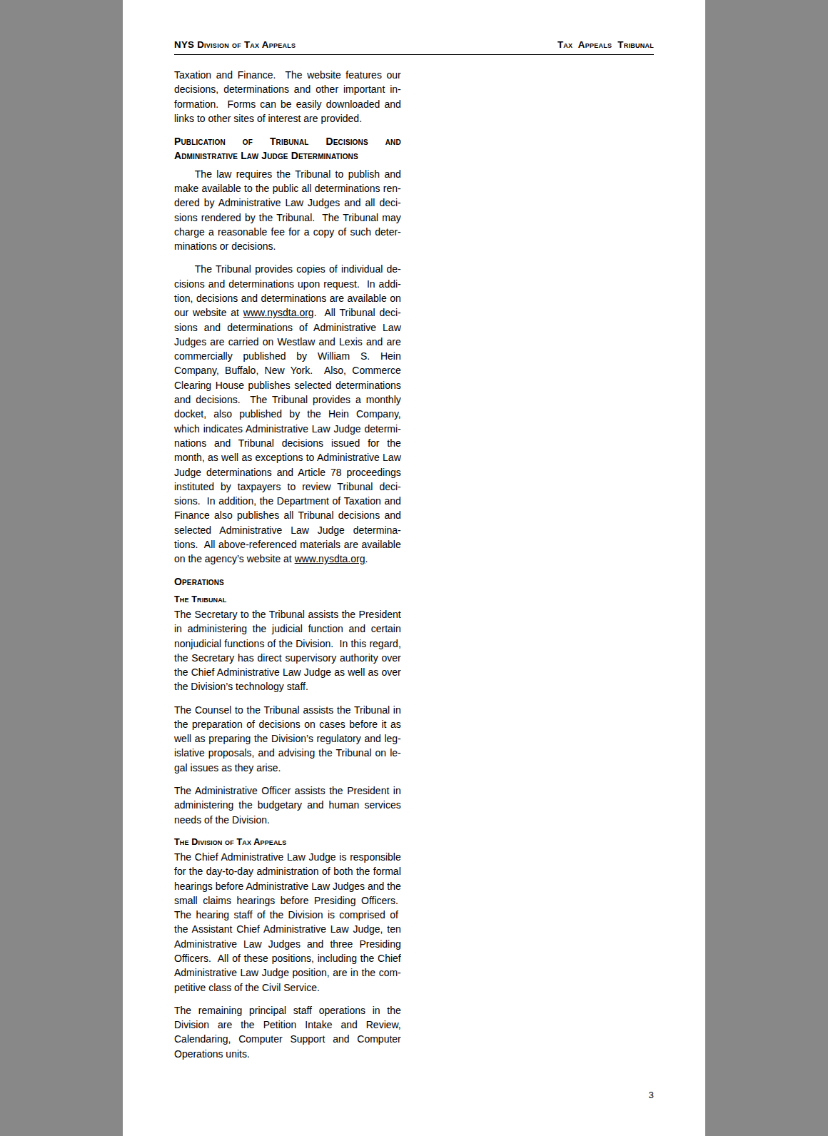NYS Division of Tax Appeals
Tax Appeals Tribunal
Taxation and Finance. The website features our decisions, determinations and other important information. Forms can be easily downloaded and links to other sites of interest are provided.
Publication of Tribunal Decisions and Administrative Law Judge Determinations
The law requires the Tribunal to publish and make available to the public all determinations rendered by Administrative Law Judges and all decisions rendered by the Tribunal. The Tribunal may charge a reasonable fee for a copy of such determinations or decisions.
The Tribunal provides copies of individual decisions and determinations upon request. In addition, decisions and determinations are available on our website at www.nysdta.org. All Tribunal decisions and determinations of Administrative Law Judges are carried on Westlaw and Lexis and are commercially published by William S. Hein Company, Buffalo, New York. Also, Commerce Clearing House publishes selected determinations and decisions. The Tribunal provides a monthly docket, also published by the Hein Company, which indicates Administrative Law Judge determinations and Tribunal decisions issued for the month, as well as exceptions to Administrative Law Judge determinations and Article 78 proceedings instituted by taxpayers to review Tribunal decisions. In addition, the Department of Taxation and Finance also publishes all Tribunal decisions and selected Administrative Law Judge determinations. All above-referenced materials are available on the agency’s website at www.nysdta.org.
Operations
The Tribunal
The Secretary to the Tribunal assists the President in administering the judicial function and certain nonjudicial functions of the Division. In this regard, the Secretary has direct supervisory authority over the Chief Administrative Law Judge as well as over the Division’s technology staff.
The Counsel to the Tribunal assists the Tribunal in the preparation of decisions on cases before it as well as preparing the Division’s regulatory and legislative proposals, and advising the Tribunal on legal issues as they arise.
The Administrative Officer assists the President in administering the budgetary and human services needs of the Division.
The Division of Tax Appeals
The Chief Administrative Law Judge is responsible for the day-to-day administration of both the formal hearings before Administrative Law Judges and the small claims hearings before Presiding Officers. The hearing staff of the Division is comprised of the Assistant Chief Administrative Law Judge, ten Administrative Law Judges and three Presiding Officers. All of these positions, including the Chief Administrative Law Judge position, are in the competitive class of the Civil Service.
The remaining principal staff operations in the Division are the Petition Intake and Review, Calendaring, Computer Support and Computer Operations units.
3